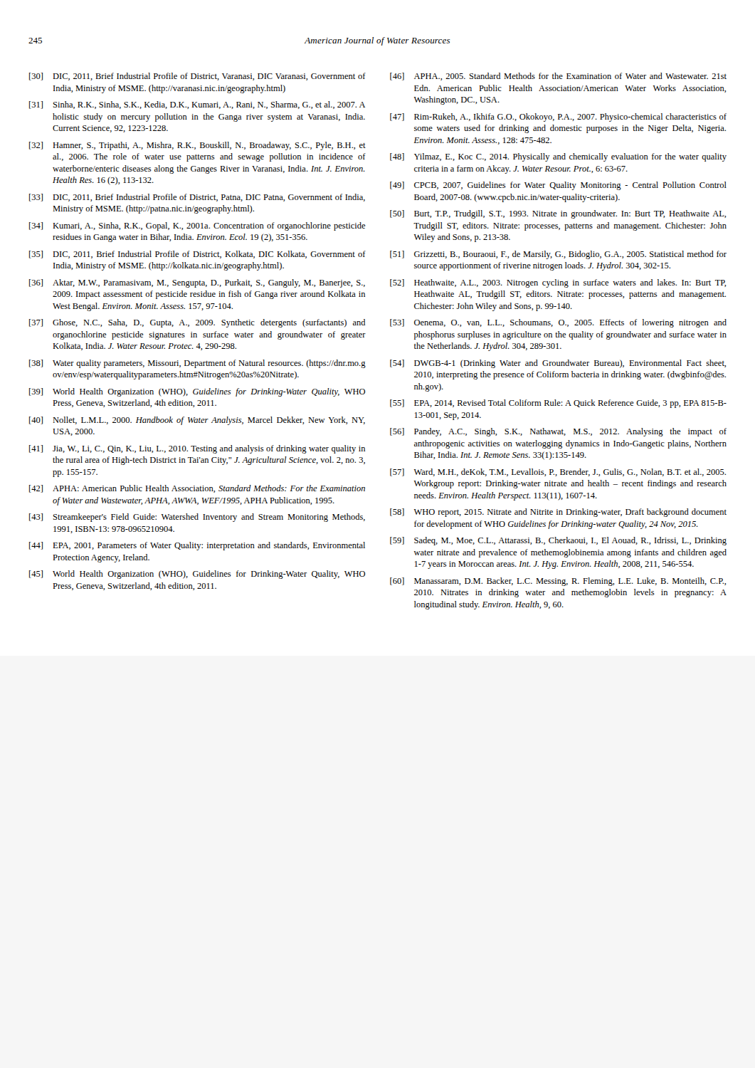245
American Journal of Water Resources
[30] DIC, 2011, Brief Industrial Profile of District, Varanasi, DIC Varanasi, Government of India, Ministry of MSME. (http://varanasi.nic.in/geography.html)
[31] Sinha, R.K., Sinha, S.K., Kedia, D.K., Kumari, A., Rani, N., Sharma, G., et al., 2007. A holistic study on mercury pollution in the Ganga river system at Varanasi, India. Current Science, 92, 1223-1228.
[32] Hamner, S., Tripathi, A., Mishra, R.K., Bouskill, N., Broadaway, S.C., Pyle, B.H., et al., 2006. The role of water use patterns and sewage pollution in incidence of waterborne/enteric diseases along the Ganges River in Varanasi, India. Int. J. Environ. Health Res. 16 (2), 113-132.
[33] DIC, 2011, Brief Industrial Profile of District, Patna, DIC Patna, Government of India, Ministry of MSME. (http://patna.nic.in/geography.html).
[34] Kumari, A., Sinha, R.K., Gopal, K., 2001a. Concentration of organochlorine pesticide residues in Ganga water in Bihar, India. Environ. Ecol. 19 (2), 351-356.
[35] DIC, 2011, Brief Industrial Profile of District, Kolkata, DIC Kolkata, Government of India, Ministry of MSME. (http://kolkata.nic.in/geography.html).
[36] Aktar, M.W., Paramasivam, M., Sengupta, D., Purkait, S., Ganguly, M., Banerjee, S., 2009. Impact assessment of pesticide residue in fish of Ganga river around Kolkata in West Bengal. Environ. Monit. Assess. 157, 97-104.
[37] Ghose, N.C., Saha, D., Gupta, A., 2009. Synthetic detergents (surfactants) and organochlorine pesticide signatures in surface water and groundwater of greater Kolkata, India. J. Water Resour. Protec. 4, 290-298.
[38] Water quality parameters, Missouri, Department of Natural resources. (https://dnr.mo.gov/env/esp/waterqualityparameters.htm#Nitrogen%20as%20Nitrate).
[39] World Health Organization (WHO), Guidelines for Drinking-Water Quality, WHO Press, Geneva, Switzerland, 4th edition, 2011.
[40] Nollet, L.M.L., 2000. Handbook of Water Analysis, Marcel Dekker, New York, NY, USA, 2000.
[41] Jia, W., Li, C., Qin, K., Liu, L., 2010. Testing and analysis of drinking water quality in the rural area of High-tech District in Tai'an City," J. Agricultural Science, vol. 2, no. 3, pp. 155-157.
[42] APHA: American Public Health Association, Standard Methods: For the Examination of Water and Wastewater, APHA, AWWA, WEF/1995, APHA Publication, 1995.
[43] Streamkeeper's Field Guide: Watershed Inventory and Stream Monitoring Methods, 1991, ISBN-13: 978-0965210904.
[44] EPA, 2001, Parameters of Water Quality: interpretation and standards, Environmental Protection Agency, Ireland.
[45] World Health Organization (WHO), Guidelines for Drinking-Water Quality, WHO Press, Geneva, Switzerland, 4th edition, 2011.
[46] APHA., 2005. Standard Methods for the Examination of Water and Wastewater. 21st Edn. American Public Health Association/American Water Works Association, Washington, DC., USA.
[47] Rim-Rukeh, A., Ikhifa G.O., Okokoyo, P.A., 2007. Physico-chemical characteristics of some waters used for drinking and domestic purposes in the Niger Delta, Nigeria. Environ. Monit. Assess., 128: 475-482.
[48] Yilmaz, E., Koc C., 2014. Physically and chemically evaluation for the water quality criteria in a farm on Akcay. J. Water Resour. Prot., 6: 63-67.
[49] CPCB, 2007, Guidelines for Water Quality Monitoring - Central Pollution Control Board, 2007-08. (www.cpcb.nic.in/water-quality-criteria).
[50] Burt, T.P., Trudgill, S.T., 1993. Nitrate in groundwater. In: Burt TP, Heathwaite AL, Trudgill ST, editors. Nitrate: processes, patterns and management. Chichester: John Wiley and Sons, p. 213-38.
[51] Grizzetti, B., Bouraoui, F., de Marsily, G., Bidoglio, G.A., 2005. Statistical method for source apportionment of riverine nitrogen loads. J. Hydrol. 304, 302-15.
[52] Heathwaite, A.L., 2003. Nitrogen cycling in surface waters and lakes. In: Burt TP, Heathwaite AL, Trudgill ST, editors. Nitrate: processes, patterns and management. Chichester: John Wiley and Sons, p. 99-140.
[53] Oenema, O., van, L.L., Schoumans, O., 2005. Effects of lowering nitrogen and phosphorus surpluses in agriculture on the quality of groundwater and surface water in the Netherlands. J. Hydrol. 304, 289-301.
[54] DWGB-4-1 (Drinking Water and Groundwater Bureau), Environmental Fact sheet, 2010, interpreting the presence of Coliform bacteria in drinking water. (dwgbinfo@des.nh.gov).
[55] EPA, 2014, Revised Total Coliform Rule: A Quick Reference Guide, 3 pp, EPA 815-B-13-001, Sep, 2014.
[56] Pandey, A.C., Singh, S.K., Nathawat, M.S., 2012. Analysing the impact of anthropogenic activities on waterlogging dynamics in Indo-Gangetic plains, Northern Bihar, India. Int. J. Remote Sens. 33(1):135-149.
[57] Ward, M.H., deKok, T.M., Levallois, P., Brender, J., Gulis, G., Nolan, B.T. et al., 2005. Workgroup report: Drinking-water nitrate and health – recent findings and research needs. Environ. Health Perspect. 113(11), 1607-14.
[58] WHO report, 2015. Nitrate and Nitrite in Drinking-water, Draft background document for development of WHO Guidelines for Drinking-water Quality, 24 Nov, 2015.
[59] Sadeq, M., Moe, C.L., Attarassi, B., Cherkaoui, I., El Aouad, R., Idrissi, L., Drinking water nitrate and prevalence of methemoglobinemia among infants and children aged 1-7 years in Moroccan areas. Int. J. Hyg. Environ. Health, 2008, 211, 546-554.
[60] Manassaram, D.M. Backer, L.C. Messing, R. Fleming, L.E. Luke, B. Monteilh, C.P., 2010. Nitrates in drinking water and methemoglobin levels in pregnancy: A longitudinal study. Environ. Health, 9, 60.